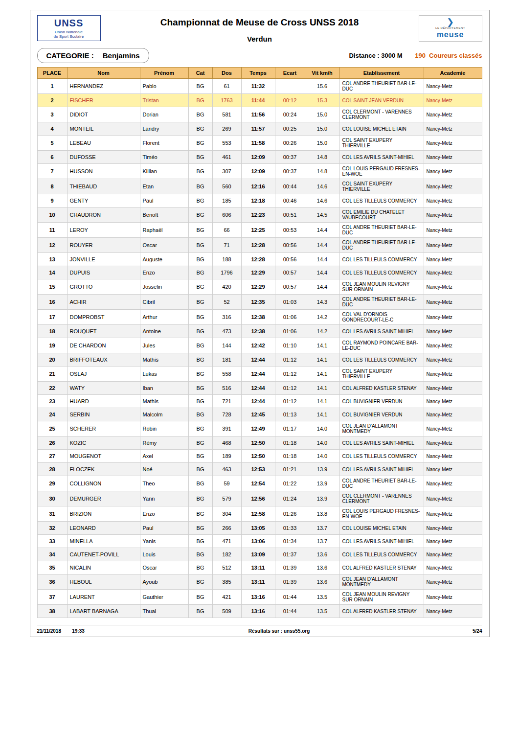UNSS Union Nationale
du Sport Scolaire
Championnat de Meuse de Cross UNSS 2018
Verdun
❯
LE DÉPARTEMENT
meuse
CATEGORIE : Benjamins
Distance : 3000 M 190 Coureurs classés
| PLACE | Nom | Prénom | Cat | Dos | Temps | Ecart | Vit km/h | Etablissement | Academie |
| --- | --- | --- | --- | --- | --- | --- | --- | --- | --- |
| 1 | HERNANDEZ | Pablo | BG | 61 | 11:32 | | 15.6 | COL ANDRE THEURIET BAR-LE-DUC | Nancy-Metz |
| 2 | FISCHER | Tristan | BG | 1763 | 11:44 | 00:12 | 15.3 | COL SAINT JEAN VERDUN | Nancy-Metz |
| 3 | DIDIOT | Dorian | BG | 581 | 11:56 | 00:24 | 15.0 | COL CLERMONT - VARENNES CLERMONT | Nancy-Metz |
| 4 | MONTEIL | Landry | BG | 269 | 11:57 | 00:25 | 15.0 | COL LOUISE MICHEL ETAIN | Nancy-Metz |
| 5 | LEBEAU | Florent | BG | 553 | 11:58 | 00:26 | 15.0 | COL SAINT EXUPERY THIERVILLE | Nancy-Metz |
| 6 | DUFOSSE | Timéo | BG | 461 | 12:09 | 00:37 | 14.8 | COL LES AVRILS SAINT-MIHIEL | Nancy-Metz |
| 7 | HUSSON | Killian | BG | 307 | 12:09 | 00:37 | 14.8 | COL LOUIS PERGAUD FRESNES-EN-WOE | Nancy-Metz |
| 8 | THIEBAUD | Etan | BG | 560 | 12:16 | 00:44 | 14.6 | COL SAINT EXUPERY THIERVILLE | Nancy-Metz |
| 9 | GENTY | Paul | BG | 185 | 12:18 | 00:46 | 14.6 | COL LES TILLEULS COMMERCY | Nancy-Metz |
| 10 | CHAUDRON | Benoît | BG | 606 | 12:23 | 00:51 | 14.5 | COL EMILIE DU CHATELET VAUBECOURT | Nancy-Metz |
| 11 | LEROY | Raphaël | BG | 66 | 12:25 | 00:53 | 14.4 | COL ANDRE THEURIET BAR-LE-DUC | Nancy-Metz |
| 12 | ROUYER | Oscar | BG | 71 | 12:28 | 00:56 | 14.4 | COL ANDRE THEURIET BAR-LE-DUC | Nancy-Metz |
| 13 | JONVILLE | Auguste | BG | 188 | 12:28 | 00:56 | 14.4 | COL LES TILLEULS COMMERCY | Nancy-Metz |
| 14 | DUPUIS | Enzo | BG | 1796 | 12:29 | 00:57 | 14.4 | COL LES TILLEULS COMMERCY | Nancy-Metz |
| 15 | GROTTO | Josselin | BG | 420 | 12:29 | 00:57 | 14.4 | COL JEAN MOULIN REVIGNY SUR ORNAIN | Nancy-Metz |
| 16 | ACHIR | Cibril | BG | 52 | 12:35 | 01:03 | 14.3 | COL ANDRE THEURIET BAR-LE-DUC | Nancy-Metz |
| 17 | DOMPROBST | Arthur | BG | 316 | 12:38 | 01:06 | 14.2 | COL VAL D'ORNOIS GONDRECOURT-LE-C | Nancy-Metz |
| 18 | ROUQUET | Antoine | BG | 473 | 12:38 | 01:06 | 14.2 | COL LES AVRILS SAINT-MIHIEL | Nancy-Metz |
| 19 | DE CHARDON | Jules | BG | 144 | 12:42 | 01:10 | 14.1 | COL RAYMOND POINCARE BAR-LE-DUC | Nancy-Metz |
| 20 | BRIFFOTEAUX | Mathis | BG | 181 | 12:44 | 01:12 | 14.1 | COL LES TILLEULS COMMERCY | Nancy-Metz |
| 21 | OSLAJ | Lukas | BG | 558 | 12:44 | 01:12 | 14.1 | COL SAINT EXUPERY THIERVILLE | Nancy-Metz |
| 22 | WATY | Iban | BG | 516 | 12:44 | 01:12 | 14.1 | COL ALFRED KASTLER STENAY | Nancy-Metz |
| 23 | HUARD | Mathis | BG | 721 | 12:44 | 01:12 | 14.1 | COL BUVIGNIER VERDUN | Nancy-Metz |
| 24 | SERBIN | Malcolm | BG | 728 | 12:45 | 01:13 | 14.1 | COL BUVIGNIER VERDUN | Nancy-Metz |
| 25 | SCHERER | Robin | BG | 391 | 12:49 | 01:17 | 14.0 | COL JEAN D'ALLAMONT MONTMEDY | Nancy-Metz |
| 26 | KOZIC | Rémy | BG | 468 | 12:50 | 01:18 | 14.0 | COL LES AVRILS SAINT-MIHIEL | Nancy-Metz |
| 27 | MOUGENOT | Axel | BG | 189 | 12:50 | 01:18 | 14.0 | COL LES TILLEULS COMMERCY | Nancy-Metz |
| 28 | FLOCZEK | Noé | BG | 463 | 12:53 | 01:21 | 13.9 | COL LES AVRILS SAINT-MIHIEL | Nancy-Metz |
| 29 | COLLIGNON | Theo | BG | 59 | 12:54 | 01:22 | 13.9 | COL ANDRE THEURIET BAR-LE-DUC | Nancy-Metz |
| 30 | DEMURGER | Yann | BG | 579 | 12:56 | 01:24 | 13.9 | COL CLERMONT - VARENNES CLERMONT | Nancy-Metz |
| 31 | BRIZION | Enzo | BG | 304 | 12:58 | 01:26 | 13.8 | COL LOUIS PERGAUD FRESNES-EN-WOE | Nancy-Metz |
| 32 | LEONARD | Paul | BG | 266 | 13:05 | 01:33 | 13.7 | COL LOUISE MICHEL ETAIN | Nancy-Metz |
| 33 | MINELLA | Yanis | BG | 471 | 13:06 | 01:34 | 13.7 | COL LES AVRILS SAINT-MIHIEL | Nancy-Metz |
| 34 | CAUTENET-POVILL | Louis | BG | 182 | 13:09 | 01:37 | 13.6 | COL LES TILLEULS COMMERCY | Nancy-Metz |
| 35 | NICALIN | Oscar | BG | 512 | 13:11 | 01:39 | 13.6 | COL ALFRED KASTLER STENAY | Nancy-Metz |
| 36 | HEBOUL | Ayoub | BG | 385 | 13:11 | 01:39 | 13.6 | COL JEAN D'ALLAMONT MONTMEDY | Nancy-Metz |
| 37 | LAURENT | Gauthier | BG | 421 | 13:16 | 01:44 | 13.5 | COL JEAN MOULIN REVIGNY SUR ORNAIN | Nancy-Metz |
| 38 | LABART BARNAGA | Thual | BG | 509 | 13:16 | 01:44 | 13.5 | COL ALFRED KASTLER STENAY | Nancy-Metz |
21/11/2018 19:33
Résultats sur : unss55.org
5/24